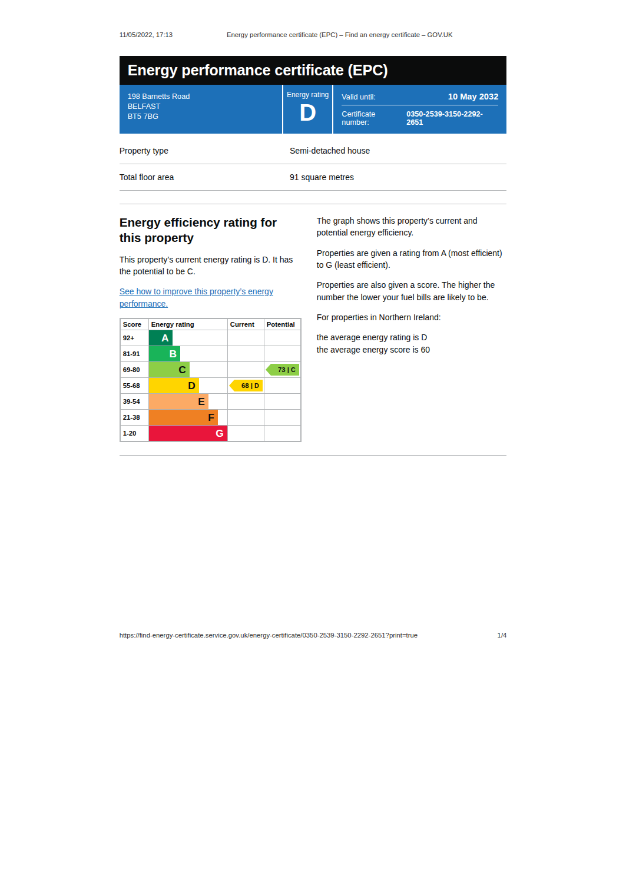11/05/2022, 17:13
Energy performance certificate (EPC) – Find an energy certificate – GOV.UK
Energy performance certificate (EPC)
198 Barnetts Road
BELFAST
BT5 7BG
Energy rating
D
Valid until: 10 May 2032
Certificate number: 0350-2539-3150-2292-2651
| Property type | Semi-detached house |
| Total floor area | 91 square metres |
Energy efficiency rating for this property
This property’s current energy rating is D. It has the potential to be C.
See how to improve this property’s energy performance.
| Score | Energy rating | Current | Potential |
| --- | --- | --- | --- |
| 92+ | A | | |
| 81-91 | B | | |
| 69-80 | C | | 73 / C |
| 55-68 | D | 68 / D | |
| 39-54 | E | | |
| 21-38 | F | | |
| 1-20 | G | | |
The graph shows this property’s current and potential energy efficiency.
Properties are given a rating from A (most efficient) to G (least efficient).
Properties are also given a score. The higher the number the lower your fuel bills are likely to be.
For properties in Northern Ireland:
the average energy rating is D
the average energy score is 60
https://find-energy-certificate.service.gov.uk/energy-certificate/0350-2539-3150-2292-2651?print=true
1/4